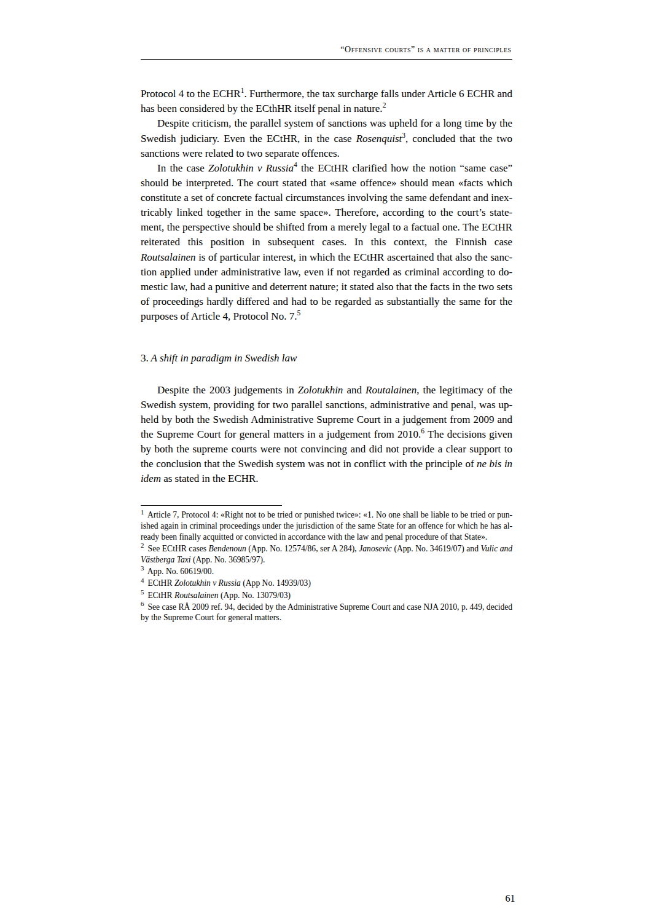“Offensive courts” is a matter of principles
Protocol 4 to the ECHR1. Furthermore, the tax surcharge falls under Article 6 ECHR and has been considered by the ECthHR itself penal in nature.2
Despite criticism, the parallel system of sanctions was upheld for a long time by the Swedish judiciary. Even the ECtHR, in the case Rosenquist3, concluded that the two sanctions were related to two separate offences.
In the case Zolotukhin v Russia4 the ECtHR clarified how the notion “same case” should be interpreted. The court stated that «same offence» should mean «facts which constitute a set of concrete factual circumstances involving the same defendant and inextricably linked together in the same space». Therefore, according to the court’s statement, the perspective should be shifted from a merely legal to a factual one. The ECtHR reiterated this position in subsequent cases. In this context, the Finnish case Routsalainen is of particular interest, in which the ECtHR ascertained that also the sanction applied under administrative law, even if not regarded as criminal according to domestic law, had a punitive and deterrent nature; it stated also that the facts in the two sets of proceedings hardly differed and had to be regarded as substantially the same for the purposes of Article 4, Protocol No. 7.5
3. A shift in paradigm in Swedish law
Despite the 2003 judgements in Zolotukhin and Routalainen, the legitimacy of the Swedish system, providing for two parallel sanctions, administrative and penal, was upheld by both the Swedish Administrative Supreme Court in a judgement from 2009 and the Supreme Court for general matters in a judgement from 2010.6 The decisions given by both the supreme courts were not convincing and did not provide a clear support to the conclusion that the Swedish system was not in conflict with the principle of ne bis in idem as stated in the ECHR.
1 Article 7, Protocol 4: «Right not to be tried or punished twice»: «1. No one shall be liable to be tried or punished again in criminal proceedings under the jurisdiction of the same State for an offence for which he has already been finally acquitted or convicted in accordance with the law and penal procedure of that State».
2 See ECtHR cases Bendenoun (App. No. 12574/86, ser A 284), Janosevic (App. No. 34619/07) and Vulic and Västberga Taxi (App. No. 36985/97).
3 App. No. 60619/00.
4 ECtHR Zolotukhin v Russia (App No. 14939/03)
5 ECtHR Routsalainen (App. No. 13079/03)
6 See case RÅ 2009 ref. 94, decided by the Administrative Supreme Court and case NJA 2010, p. 449, decided by the Supreme Court for general matters.
61